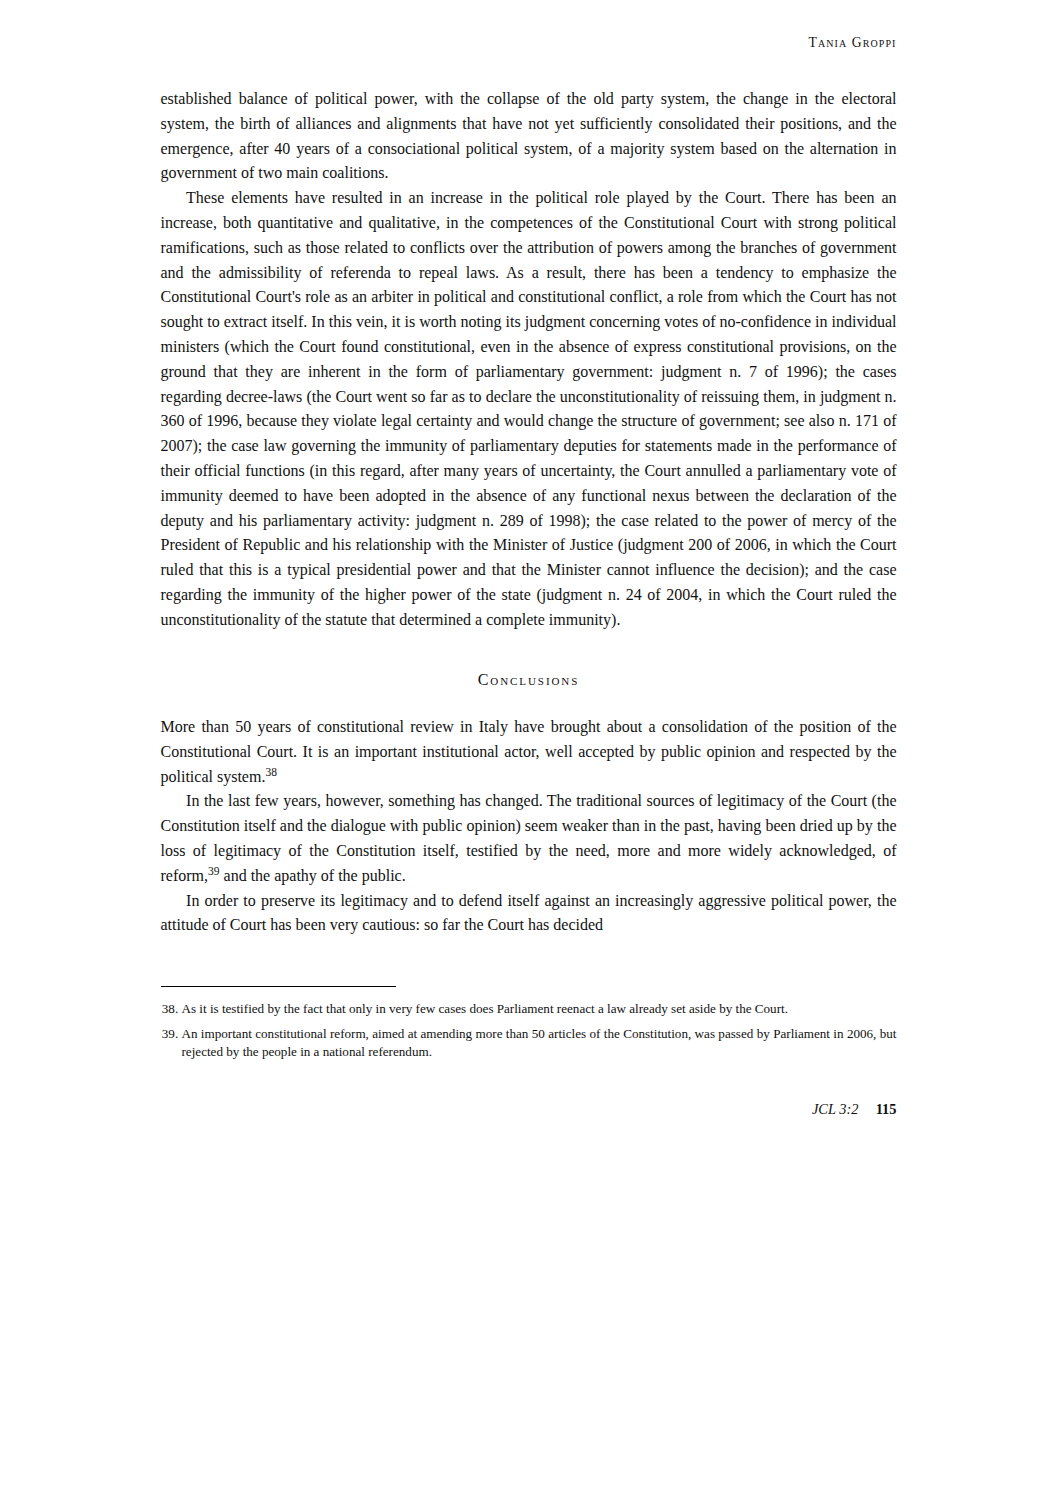Tania Groppi
established balance of political power, with the collapse of the old party system, the change in the electoral system, the birth of alliances and alignments that have not yet sufficiently consolidated their positions, and the emergence, after 40 years of a consociational political system, of a majority system based on the alternation in government of two main coalitions.
These elements have resulted in an increase in the political role played by the Court. There has been an increase, both quantitative and qualitative, in the competences of the Constitutional Court with strong political ramifications, such as those related to conflicts over the attribution of powers among the branches of government and the admissibility of referenda to repeal laws. As a result, there has been a tendency to emphasize the Constitutional Court's role as an arbiter in political and constitutional conflict, a role from which the Court has not sought to extract itself. In this vein, it is worth noting its judgment concerning votes of no-confidence in individual ministers (which the Court found constitutional, even in the absence of express constitutional provisions, on the ground that they are inherent in the form of parliamentary government: judgment n. 7 of 1996); the cases regarding decree-laws (the Court went so far as to declare the unconstitutionality of reissuing them, in judgment n. 360 of 1996, because they violate legal certainty and would change the structure of government; see also n. 171 of 2007); the case law governing the immunity of parliamentary deputies for statements made in the performance of their official functions (in this regard, after many years of uncertainty, the Court annulled a parliamentary vote of immunity deemed to have been adopted in the absence of any functional nexus between the declaration of the deputy and his parliamentary activity: judgment n. 289 of 1998); the case related to the power of mercy of the President of Republic and his relationship with the Minister of Justice (judgment 200 of 2006, in which the Court ruled that this is a typical presidential power and that the Minister cannot influence the decision); and the case regarding the immunity of the higher power of the state (judgment n. 24 of 2004, in which the Court ruled the unconstitutionality of the statute that determined a complete immunity).
Conclusions
More than 50 years of constitutional review in Italy have brought about a consolidation of the position of the Constitutional Court. It is an important institutional actor, well accepted by public opinion and respected by the political system.38
In the last few years, however, something has changed. The traditional sources of legitimacy of the Court (the Constitution itself and the dialogue with public opinion) seem weaker than in the past, having been dried up by the loss of legitimacy of the Constitution itself, testified by the need, more and more widely acknowledged, of reform,39 and the apathy of the public.
In order to preserve its legitimacy and to defend itself against an increasingly aggressive political power, the attitude of Court has been very cautious: so far the Court has decided
As it is testified by the fact that only in very few cases does Parliament reenact a law already set aside by the Court.
An important constitutional reform, aimed at amending more than 50 articles of the Constitution, was passed by Parliament in 2006, but rejected by the people in a national referendum.
JCL 3:2115